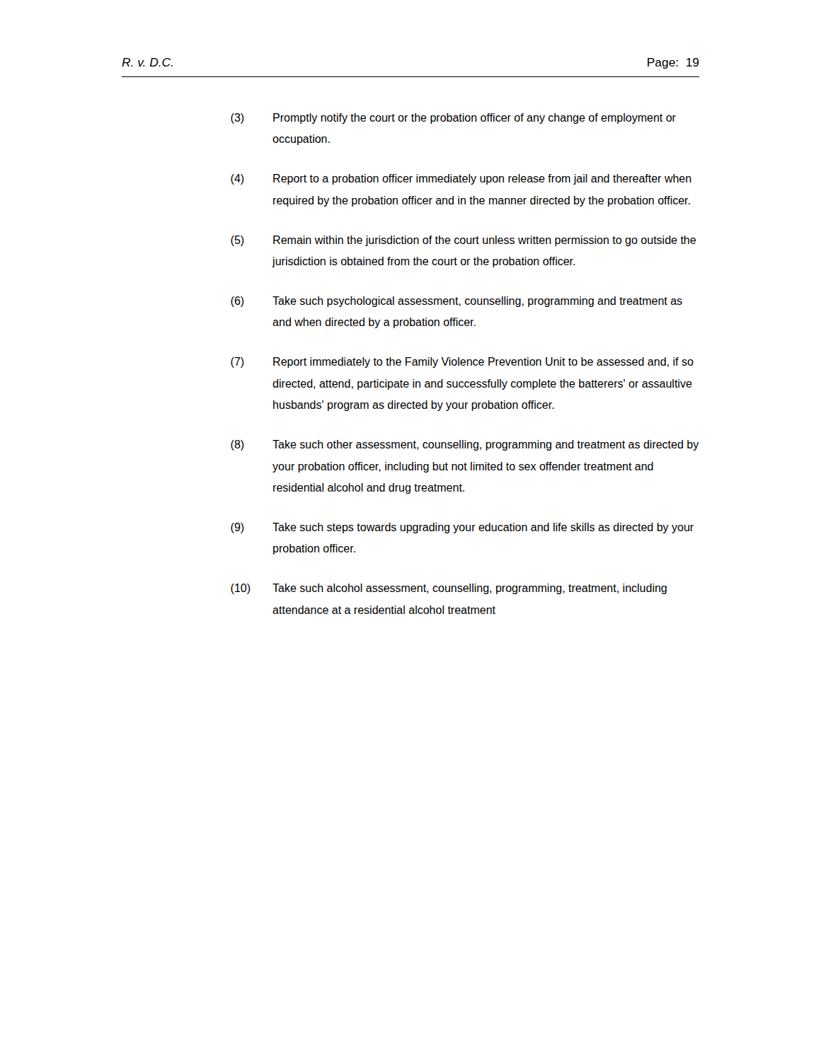R. v. D.C. Page: 19
(3) Promptly notify the court or the probation officer of any change of employment or occupation.
(4) Report to a probation officer immediately upon release from jail and thereafter when required by the probation officer and in the manner directed by the probation officer.
(5) Remain within the jurisdiction of the court unless written permission to go outside the jurisdiction is obtained from the court or the probation officer.
(6) Take such psychological assessment, counselling, programming and treatment as and when directed by a probation officer.
(7) Report immediately to the Family Violence Prevention Unit to be assessed and, if so directed, attend, participate in and successfully complete the batterers' or assaultive husbands' program as directed by your probation officer.
(8) Take such other assessment, counselling, programming and treatment as directed by your probation officer, including but not limited to sex offender treatment and residential alcohol and drug treatment.
(9) Take such steps towards upgrading your education and life skills as directed by your probation officer.
(10) Take such alcohol assessment, counselling, programming, treatment, including attendance at a residential alcohol treatment